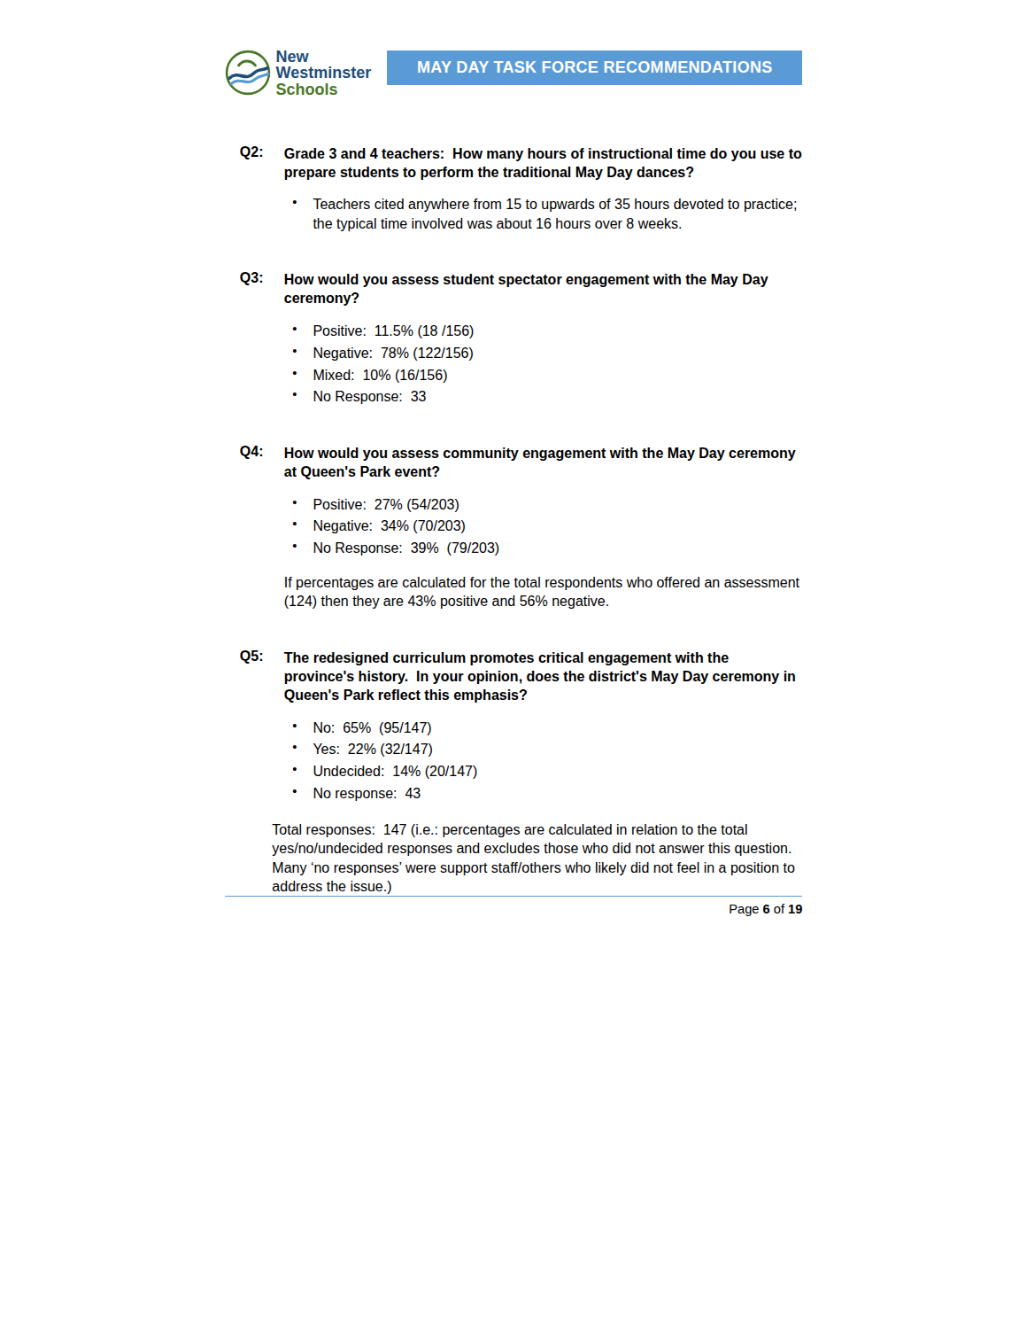New
Westminster
Schools
MAY DAY TASK FORCE RECOMMENDATIONS
Q2:
Grade 3 and 4 teachers: How many hours of instructional time do you use to prepare students to perform the traditional May Day dances?
Teachers cited anywhere from 15 to upwards of 35 hours devoted to practice; the typical time involved was about 16 hours over 8 weeks.
Q3:
How would you assess student spectator engagement with the May Day ceremony?
Positive: 11.5% (18 /156)
Negative: 78% (122/156)
Mixed: 10% (16/156)
No Response: 33
Q4:
How would you assess community engagement with the May Day ceremony at Queen's Park event?
Positive: 27% (54/203)
Negative: 34% (70/203)
No Response: 39% (79/203)
If percentages are calculated for the total respondents who offered an assessment (124) then they are 43% positive and 56% negative.
Q5:
The redesigned curriculum promotes critical engagement with the province's history. In your opinion, does the district's May Day ceremony in Queen's Park reflect this emphasis?
No: 65% (95/147)
Yes: 22% (32/147)
Undecided: 14% (20/147)
No response: 43
Total responses: 147 (i.e.: percentages are calculated in relation to the total yes/no/undecided responses and excludes those who did not answer this question. Many ‘no responses’ were support staff/others who likely did not feel in a position to address the issue.)
Page 6 of 19